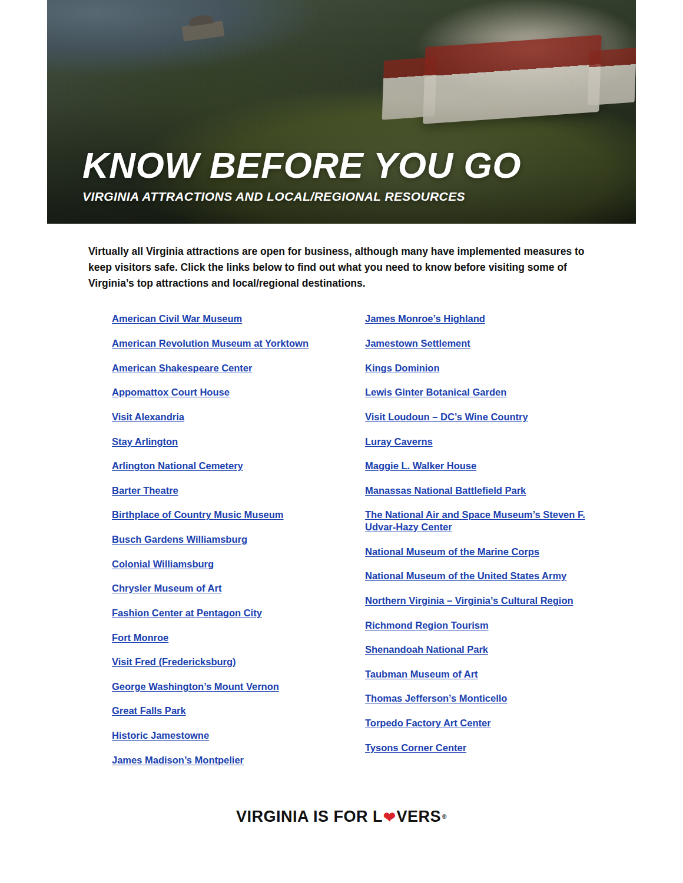KNOW BEFORE YOU GO
VIRGINIA ATTRACTIONS AND LOCAL/REGIONAL RESOURCES
Virtually all Virginia attractions are open for business, although many have implemented measures to keep visitors safe. Click the links below to find out what you need to know before visiting some of Virginia’s top attractions and local/regional destinations.
American Civil War Museum American Revolution Museum at Yorktown American Shakespeare Center Appomattox Court House Visit Alexandria Stay Arlington Arlington National Cemetery Barter Theatre Birthplace of Country Music Museum Busch Gardens Williamsburg Colonial Williamsburg Chrysler Museum of Art Fashion Center at Pentagon City Fort Monroe Visit Fred (Fredericksburg) George Washington’s Mount Vernon Great Falls Park Historic Jamestowne James Madison’s Montpelier
James Monroe’s Highland Jamestown Settlement Kings Dominion Lewis Ginter Botanical Garden Visit Loudoun – DC’s Wine Country Luray Caverns Maggie L. Walker House Manassas National Battlefield Park The National Air and Space Museum’s Steven F. Udvar-Hazy Center National Museum of the Marine Corps National Museum of the United States Army Northern Virginia – Virginia’s Cultural Region Richmond Region Tourism Shenandoah National Park Taubman Museum of Art Thomas Jefferson’s Monticello Torpedo Factory Art Center Tysons Corner Center
VIRGINIA IS FOR L❤VERS®